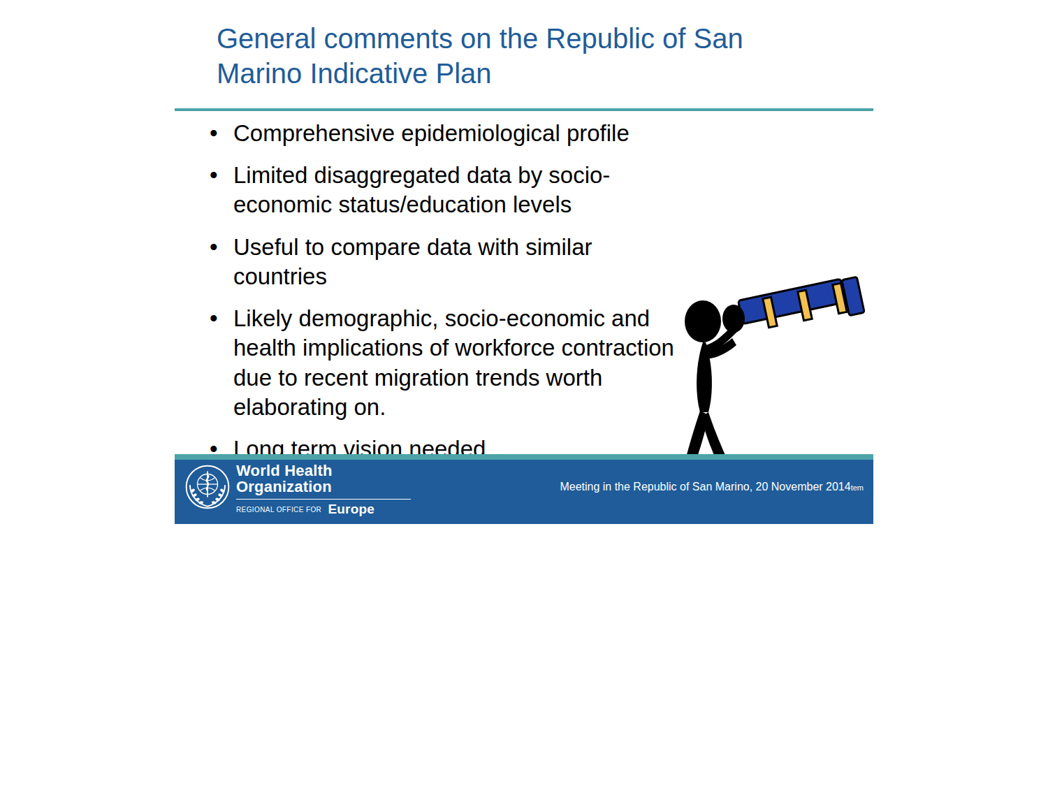General comments on the Republic of San Marino Indicative Plan
Comprehensive epidemiological profile
Limited disaggregated data by socio-economic status/education levels
Useful to compare data with similar countries
Likely demographic, socio-economic and health implications of workforce contraction due to recent migration trends worth elaborating on.
Long term vision needed
Meeting in the Republic of San Marino, 20 November 2014tem
World Health Organization
REGIONAL OFFICE FOR Europe